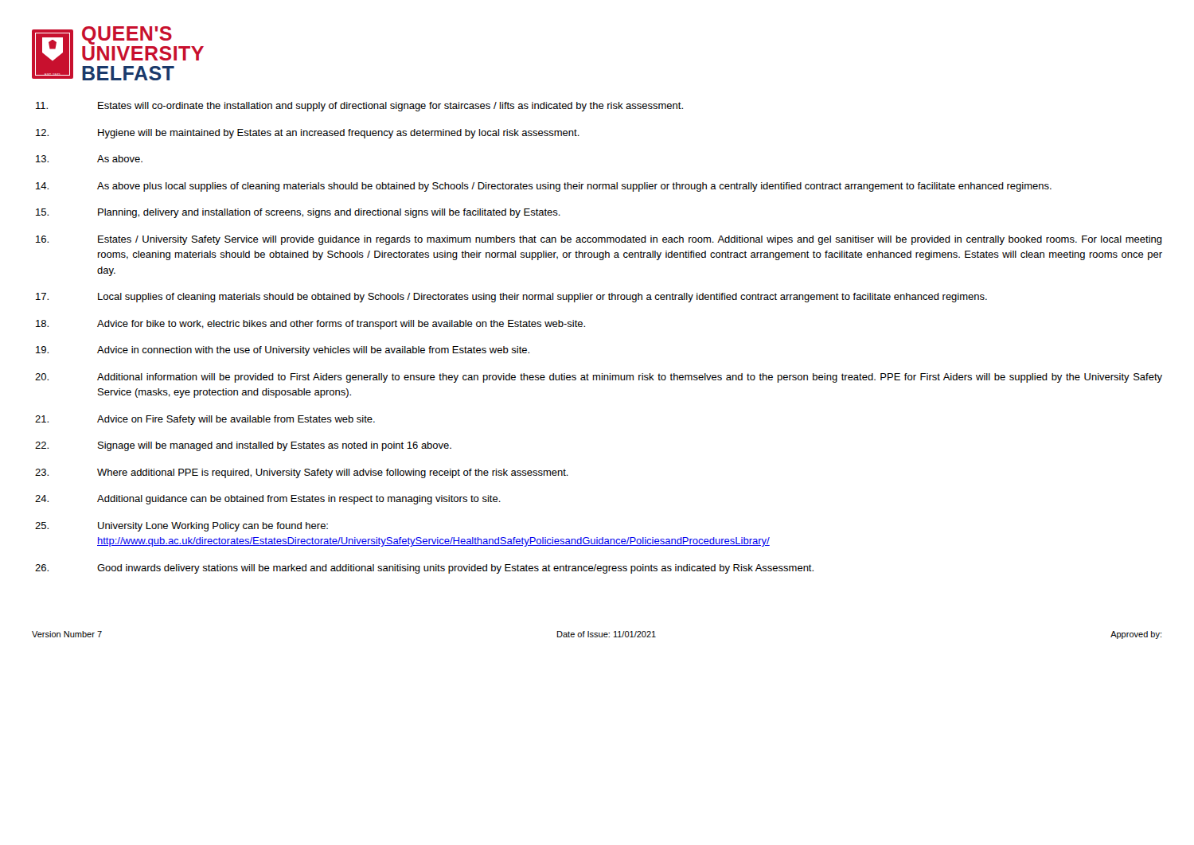EST 1845
QUEEN'S UNIVERSITY BELFAST
11. Estates will co-ordinate the installation and supply of directional signage for staircases / lifts as indicated by the risk assessment.
12. Hygiene will be maintained by Estates at an increased frequency as determined by local risk assessment.
13. As above.
14. As above plus local supplies of cleaning materials should be obtained by Schools / Directorates using their normal supplier or through a centrally identified contract arrangement to facilitate enhanced regimens.
15. Planning, delivery and installation of screens, signs and directional signs will be facilitated by Estates.
16. Estates / University Safety Service will provide guidance in regards to maximum numbers that can be accommodated in each room. Additional wipes and gel sanitiser will be provided in centrally booked rooms. For local meeting rooms, cleaning materials should be obtained by Schools / Directorates using their normal supplier, or through a centrally identified contract arrangement to facilitate enhanced regimens. Estates will clean meeting rooms once per day.
17. Local supplies of cleaning materials should be obtained by Schools / Directorates using their normal supplier or through a centrally identified contract arrangement to facilitate enhanced regimens.
18. Advice for bike to work, electric bikes and other forms of transport will be available on the Estates web-site.
19. Advice in connection with the use of University vehicles will be available from Estates web site.
20. Additional information will be provided to First Aiders generally to ensure they can provide these duties at minimum risk to themselves and to the person being treated. PPE for First Aiders will be supplied by the University Safety Service (masks, eye protection and disposable aprons).
21. Advice on Fire Safety will be available from Estates web site.
22. Signage will be managed and installed by Estates as noted in point 16 above.
23. Where additional PPE is required, University Safety will advise following receipt of the risk assessment.
24. Additional guidance can be obtained from Estates in respect to managing visitors to site.
25. University Lone Working Policy can be found here:
http://www.qub.ac.uk/directorates/EstatesDirectorate/UniversitySafetyService/HealthandSafetyPoliciesandGuidance/PoliciesandProceduresLibrary/
26. Good inwards delivery stations will be marked and additional sanitising units provided by Estates at entrance/egress points as indicated by Risk Assessment.
Version Number 7 Date of Issue: 11/01/2021 Approved by: